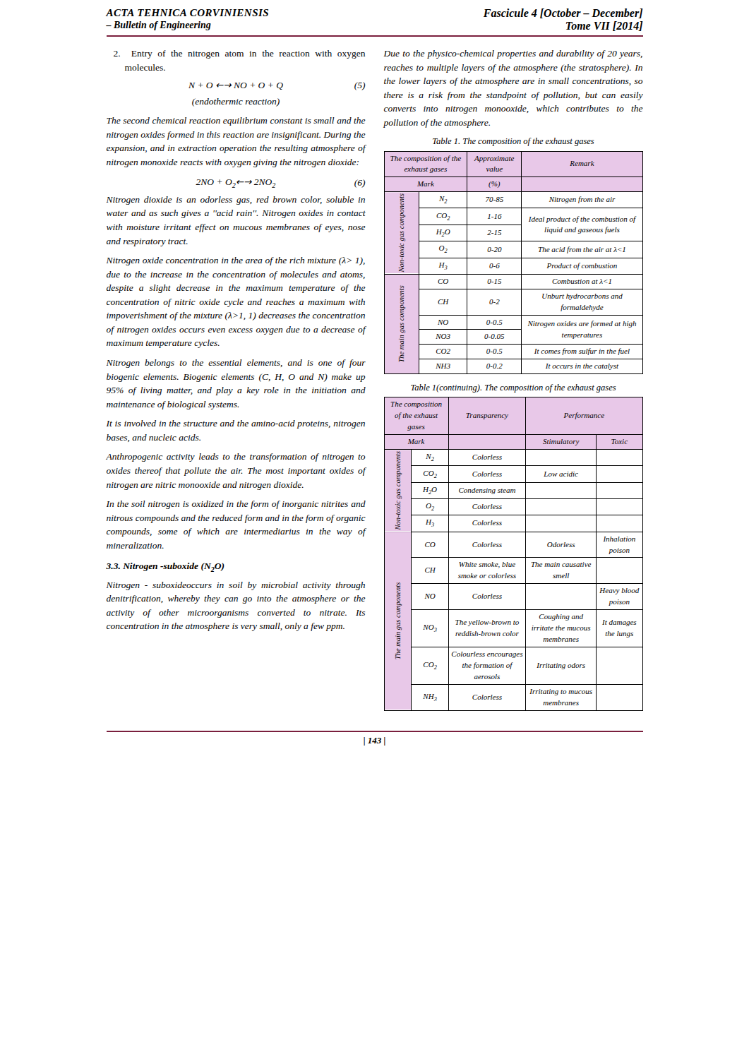ACTA TEHNICA CORVINIENSIS
Fascicule 4 [October – December]
– Bulletin of Engineering
Tome VII [2014]
2. Entry of the nitrogen atom in the reaction with oxygen molecules.
N + O ←→ NO + O + Q (5)
(endothermic reaction)
The second chemical reaction equilibrium constant is small and the nitrogen oxides formed in this reaction are insignificant. During the expansion, and in extraction operation the resulting atmosphere of nitrogen monoxide reacts with oxygen giving the nitrogen dioxide:
2NO + O2←→ 2NO2 (6)
Nitrogen dioxide is an odorless gas, red brown color, soluble in water and as such gives a ''acid rain''. Nitrogen oxides in contact with moisture irritant effect on mucous membranes of eyes, nose and respiratory tract.
Nitrogen oxide concentration in the area of the rich mixture (λ> 1), due to the increase in the concentration of molecules and atoms, despite a slight decrease in the maximum temperature of the concentration of nitric oxide cycle and reaches a maximum with impoverishment of the mixture (λ>1, 1) decreases the concentration of nitrogen oxides occurs even excess oxygen due to a decrease of maximum temperature cycles.
Nitrogen belongs to the essential elements, and is one of four biogenic elements. Biogenic elements (C, H, O and N) make up 95% of living matter, and play a key role in the initiation and maintenance of biological systems.
It is involved in the structure and the amino-acid proteins, nitrogen bases, and nucleic acids.
Anthropogenic activity leads to the transformation of nitrogen to oxides thereof that pollute the air. The most important oxides of nitrogen are nitric monooxide and nitrogen dioxide.
In the soil nitrogen is oxidized in the form of inorganic nitrites and nitrous compounds and the reduced form and in the form of organic compounds, some of which are intermediarius in the way of mineralization.
3.3. Nitrogen -suboxide (N2O)
Nitrogen - suboxideoccurs in soil by microbial activity through denitrification, whereby they can go into the atmosphere or the activity of other microorganisms converted to nitrate. Its concentration in the atmosphere is very small, only a few ppm.
Due to the physico-chemical properties and durability of 20 years, reaches to multiple layers of the atmosphere (the stratosphere). In the lower layers of the atmosphere are in small concentrations, so there is a risk from the standpoint of pollution, but can easily converts into nitrogen monooxide, which contributes to the pollution of the atmosphere.
Table 1. The composition of the exhaust gases
| The composition of the exhaust gases | Approximate value | Remark |
| Mark | (%) | |
| Non-toxic gas components | N 2 | 70-85 | Nitrogen from the air |
| CO 2 | 1-16 | Ideal product of the combustion of liquid and gaseous fuels |
| H 2 O | 2-15 |
| O 2 | 0-20 | The acid from the air at λ<1 |
| H 3 | 0-6 | Product of combustion |
| The main gas components | CO | 0-15 | Combustion at λ<1 |
| CH | 0-2 | Unburt hydrocarbons and formaldehyde |
| NO | 0-0.5 | Nitrogen oxides are formed at high temperatures |
| NO3 | 0-0.05 |
| CO2 | 0-0.5 | It comes from sulfur in the fuel |
| NH3 | 0-0.2 | It occurs in the catalyst |
Table 1(continuing). The composition of the exhaust gases
| The composition of the exhaust gases | Transparency | Performance |
| Mark | | Stimulatory | Toxic |
| Non-toxic gas components | N 2 | Colorless | | |
| CO 2 | Colorless | Low acidic | |
| H 2 O | Condensing steam | | |
| O 2 | Colorless | | |
| H 3 | Colorless | | |
| The main gas components | CO | Colorless | Odorless | Inhalation poison |
| CH | White smoke, blue smoke or colorless | The main causative smell | |
| NO | Colorless | | Heavy blood poison |
| NO 3 | The yellow-brown to reddish-brown color | Coughing and irritate the mucous membranes | It damages the lungs |
| CO 2 | Colourless encourages the formation of aerosols | Irritating odors | |
| NH 3 | Colorless | Irritating to mucous membranes | |
| 143 |